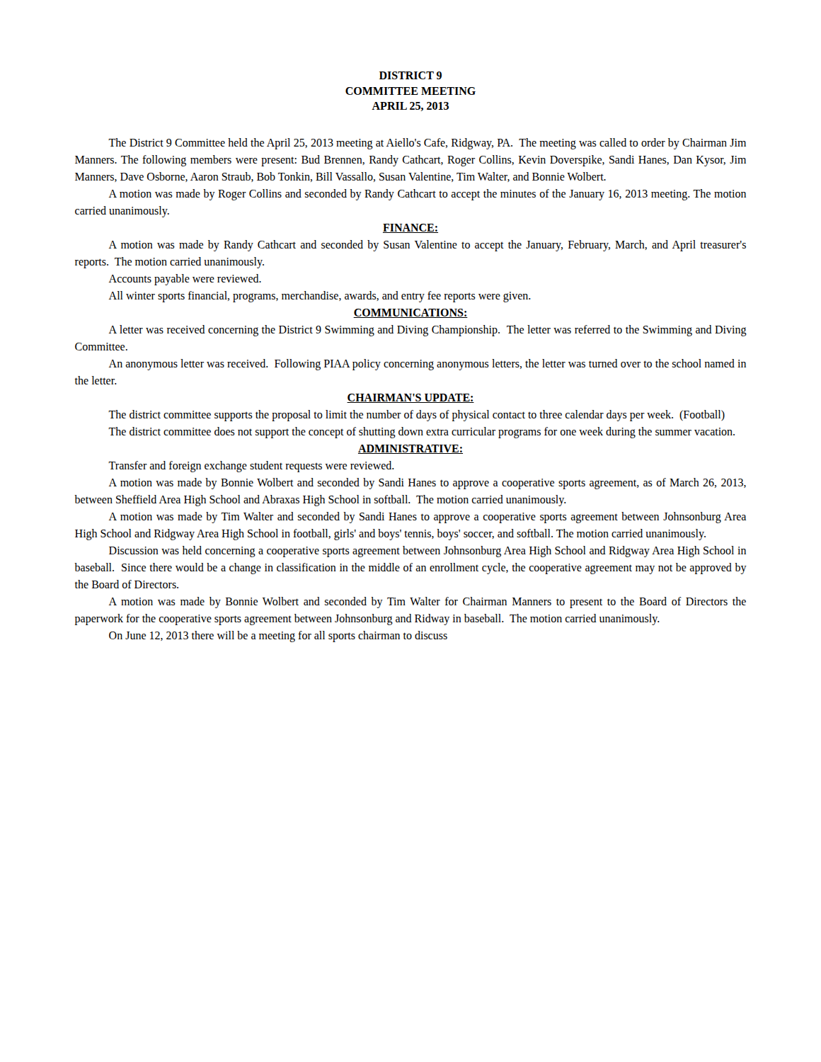DISTRICT 9
COMMITTEE MEETING
APRIL 25, 2013
The District 9 Committee held the April 25, 2013 meeting at Aiello's Cafe, Ridgway, PA. The meeting was called to order by Chairman Jim Manners. The following members were present: Bud Brennen, Randy Cathcart, Roger Collins, Kevin Doverspike, Sandi Hanes, Dan Kysor, Jim Manners, Dave Osborne, Aaron Straub, Bob Tonkin, Bill Vassallo, Susan Valentine, Tim Walter, and Bonnie Wolbert.
A motion was made by Roger Collins and seconded by Randy Cathcart to accept the minutes of the January 16, 2013 meeting. The motion carried unanimously.
FINANCE:
A motion was made by Randy Cathcart and seconded by Susan Valentine to accept the January, February, March, and April treasurer's reports. The motion carried unanimously.
Accounts payable were reviewed.
All winter sports financial, programs, merchandise, awards, and entry fee reports were given.
COMMUNICATIONS:
A letter was received concerning the District 9 Swimming and Diving Championship. The letter was referred to the Swimming and Diving Committee.
An anonymous letter was received. Following PIAA policy concerning anonymous letters, the letter was turned over to the school named in the letter.
CHAIRMAN'S UPDATE:
The district committee supports the proposal to limit the number of days of physical contact to three calendar days per week. (Football)
The district committee does not support the concept of shutting down extra curricular programs for one week during the summer vacation.
ADMINISTRATIVE:
Transfer and foreign exchange student requests were reviewed.
A motion was made by Bonnie Wolbert and seconded by Sandi Hanes to approve a cooperative sports agreement, as of March 26, 2013, between Sheffield Area High School and Abraxas High School in softball. The motion carried unanimously.
A motion was made by Tim Walter and seconded by Sandi Hanes to approve a cooperative sports agreement between Johnsonburg Area High School and Ridgway Area High School in football, girls' and boys' tennis, boys' soccer, and softball. The motion carried unanimously.
Discussion was held concerning a cooperative sports agreement between Johnsonburg Area High School and Ridgway Area High School in baseball. Since there would be a change in classification in the middle of an enrollment cycle, the cooperative agreement may not be approved by the Board of Directors.
A motion was made by Bonnie Wolbert and seconded by Tim Walter for Chairman Manners to present to the Board of Directors the paperwork for the cooperative sports agreement between Johnsonburg and Ridway in baseball. The motion carried unanimously.
On June 12, 2013 there will be a meeting for all sports chairman to discuss